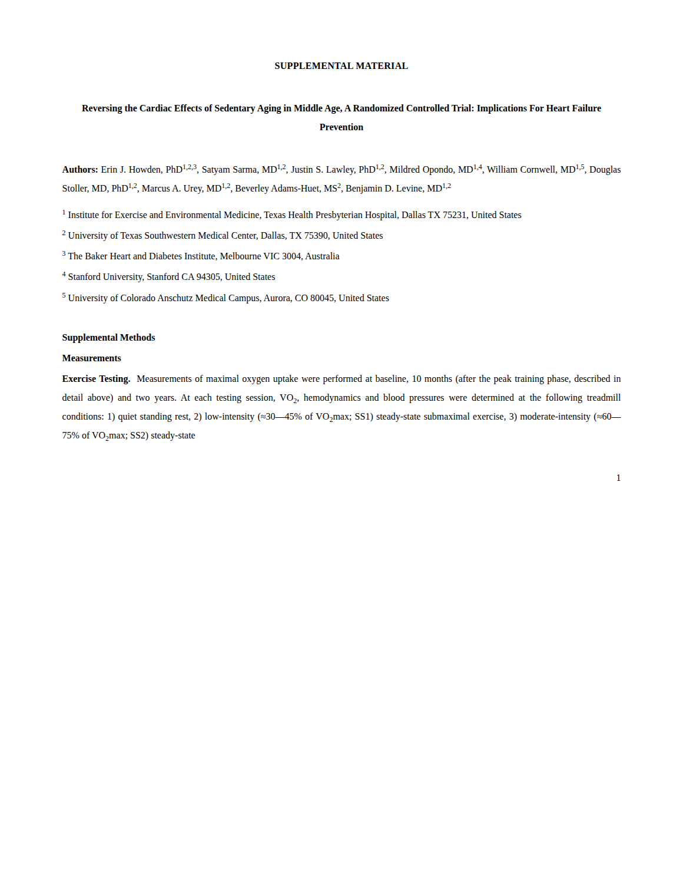SUPPLEMENTAL MATERIAL
Reversing the Cardiac Effects of Sedentary Aging in Middle Age, A Randomized Controlled Trial: Implications For Heart Failure Prevention
Authors: Erin J. Howden, PhD1,2,3, Satyam Sarma, MD1,2, Justin S. Lawley, PhD1,2, Mildred Opondo, MD1,4, William Cornwell, MD1,5, Douglas Stoller, MD, PhD1,2, Marcus A. Urey, MD1,2, Beverley Adams-Huet, MS2, Benjamin D. Levine, MD1,2
1 Institute for Exercise and Environmental Medicine, Texas Health Presbyterian Hospital, Dallas TX 75231, United States
2 University of Texas Southwestern Medical Center, Dallas, TX 75390, United States
3 The Baker Heart and Diabetes Institute, Melbourne VIC 3004, Australia
4 Stanford University, Stanford CA 94305, United States
5 University of Colorado Anschutz Medical Campus, Aurora, CO 80045, United States
Supplemental Methods
Measurements
Exercise Testing. Measurements of maximal oxygen uptake were performed at baseline, 10 months (after the peak training phase, described in detail above) and two years. At each testing session, VO2, hemodynamics and blood pressures were determined at the following treadmill conditions: 1) quiet standing rest, 2) low-intensity (≈30—45% of VO2max; SS1) steady-state submaximal exercise, 3) moderate-intensity (≈60—75% of VO2max; SS2) steady-state
1